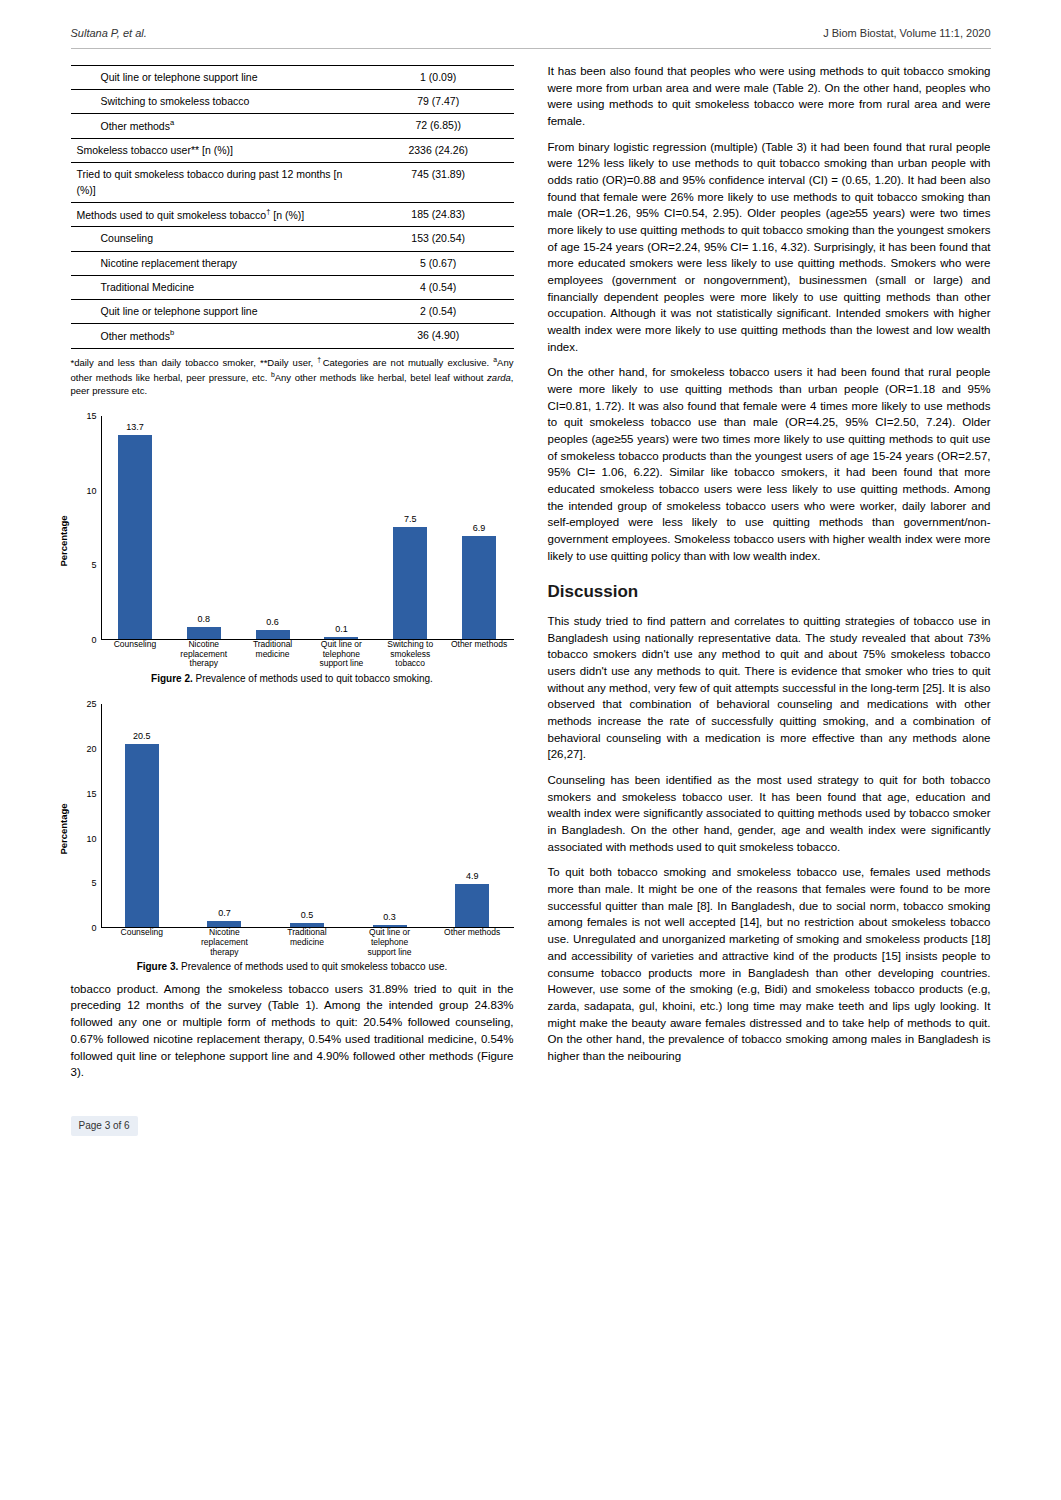Sultana P, et al.
J Biom Biostat, Volume 11:1, 2020
| Quit line or telephone support line | 1 (0.09) |
| Switching to smokeless tobacco | 79 (7.47) |
| Other methods a | 72 (6.85)) |
| Smokeless tobacco user** [n (%)] | 2336 (24.26) |
| Tried to quit smokeless tobacco during past 12 months [n (%)] | 745 (31.89) |
| Methods used to quit smokeless tobacco † [n (%)] | 185 (24.83) |
| Counseling | 153 (20.54) |
| Nicotine replacement therapy | 5 (0.67) |
| Traditional Medicine | 4 (0.54) |
| Quit line or telephone support line | 2 (0.54) |
| Other methods b | 36 (4.90) |
*daily and less than daily tobacco smoker, **Daily user, †Categories are not mutually exclusive. aAny other methods like herbal, peer pressure, etc. bAny other methods like herbal, betel leaf without zarda, peer pressure etc.
Percentage
0
5
10
15
13.7
0.8
0.6
0.1
7.5
6.9
Counseling Nicotine replacement therapy Traditional medicine Quit line or telephone support line Switching to smokeless tobacco Other methods
Figure 2. Prevalence of methods used to quit tobacco smoking.
Percentage
0
5
10
15
20
25
20.5
0.7
0.5
0.3
4.9
Counseling Nicotine replacement therapy Traditional medicine Quit line or telephone support line Other methods
Figure 3. Prevalence of methods used to quit smokeless tobacco use.
tobacco product. Among the smokeless tobacco users 31.89% tried to quit in the preceding 12 months of the survey (Table 1). Among the intended group 24.83% followed any one or multiple form of methods to quit: 20.54% followed counseling, 0.67% followed nicotine replacement therapy, 0.54% used traditional medicine, 0.54% followed quit line or telephone support line and 4.90% followed other methods (Figure 3).
It has been also found that peoples who were using methods to quit tobacco smoking were more from urban area and were male (Table 2). On the other hand, peoples who were using methods to quit smokeless tobacco were more from rural area and were female.
From binary logistic regression (multiple) (Table 3) it had been found that rural people were 12% less likely to use methods to quit tobacco smoking than urban people with odds ratio (OR)=0.88 and 95% confidence interval (CI) = (0.65, 1.20). It had been also found that female were 26% more likely to use methods to quit tobacco smoking than male (OR=1.26, 95% CI=0.54, 2.95). Older peoples (age≥55 years) were two times more likely to use quitting methods to quit tobacco smoking than the youngest smokers of age 15-24 years (OR=2.24, 95% CI= 1.16, 4.32). Surprisingly, it has been found that more educated smokers were less likely to use quitting methods. Smokers who were employees (government or nongovernment), businessmen (small or large) and financially dependent peoples were more likely to use quitting methods than other occupation. Although it was not statistically significant. Intended smokers with higher wealth index were more likely to use quitting methods than the lowest and low wealth index.
On the other hand, for smokeless tobacco users it had been found that rural people were more likely to use quitting methods than urban people (OR=1.18 and 95% CI=0.81, 1.72). It was also found that female were 4 times more likely to use methods to quit smokeless tobacco use than male (OR=4.25, 95% CI=2.50, 7.24). Older peoples (age≥55 years) were two times more likely to use quitting methods to quit use of smokeless tobacco products than the youngest users of age 15-24 years (OR=2.57, 95% CI= 1.06, 6.22). Similar like tobacco smokers, it had been found that more educated smokeless tobacco users were less likely to use quitting methods. Among the intended group of smokeless tobacco users who were worker, daily laborer and self-employed were less likely to use quitting methods than government/non-government employees. Smokeless tobacco users with higher wealth index were more likely to use quitting policy than with low wealth index.
Discussion
This study tried to find pattern and correlates to quitting strategies of tobacco use in Bangladesh using nationally representative data. The study revealed that about 73% tobacco smokers didn't use any method to quit and about 75% smokeless tobacco users didn't use any methods to quit. There is evidence that smoker who tries to quit without any method, very few of quit attempts successful in the long-term [25]. It is also observed that combination of behavioral counseling and medications with other methods increase the rate of successfully quitting smoking, and a combination of behavioral counseling with a medication is more effective than any methods alone [26,27].
Counseling has been identified as the most used strategy to quit for both tobacco smokers and smokeless tobacco user. It has been found that age, education and wealth index were significantly associated to quitting methods used by tobacco smoker in Bangladesh. On the other hand, gender, age and wealth index were significantly associated with methods used to quit smokeless tobacco.
To quit both tobacco smoking and smokeless tobacco use, females used methods more than male. It might be one of the reasons that females were found to be more successful quitter than male [8]. In Bangladesh, due to social norm, tobacco smoking among females is not well accepted [14], but no restriction about smokeless tobacco use. Unregulated and unorganized marketing of smoking and smokeless products [18] and accessibility of varieties and attractive kind of the products [15] insists people to consume tobacco products more in Bangladesh than other developing countries. However, use some of the smoking (e.g, Bidi) and smokeless tobacco products (e.g, zarda, sadapata, gul, khoini, etc.) long time may make teeth and lips ugly looking. It might make the beauty aware females distressed and to take help of methods to quit. On the other hand, the prevalence of tobacco smoking among males in Bangladesh is higher than the neibouring
Page 3 of 6